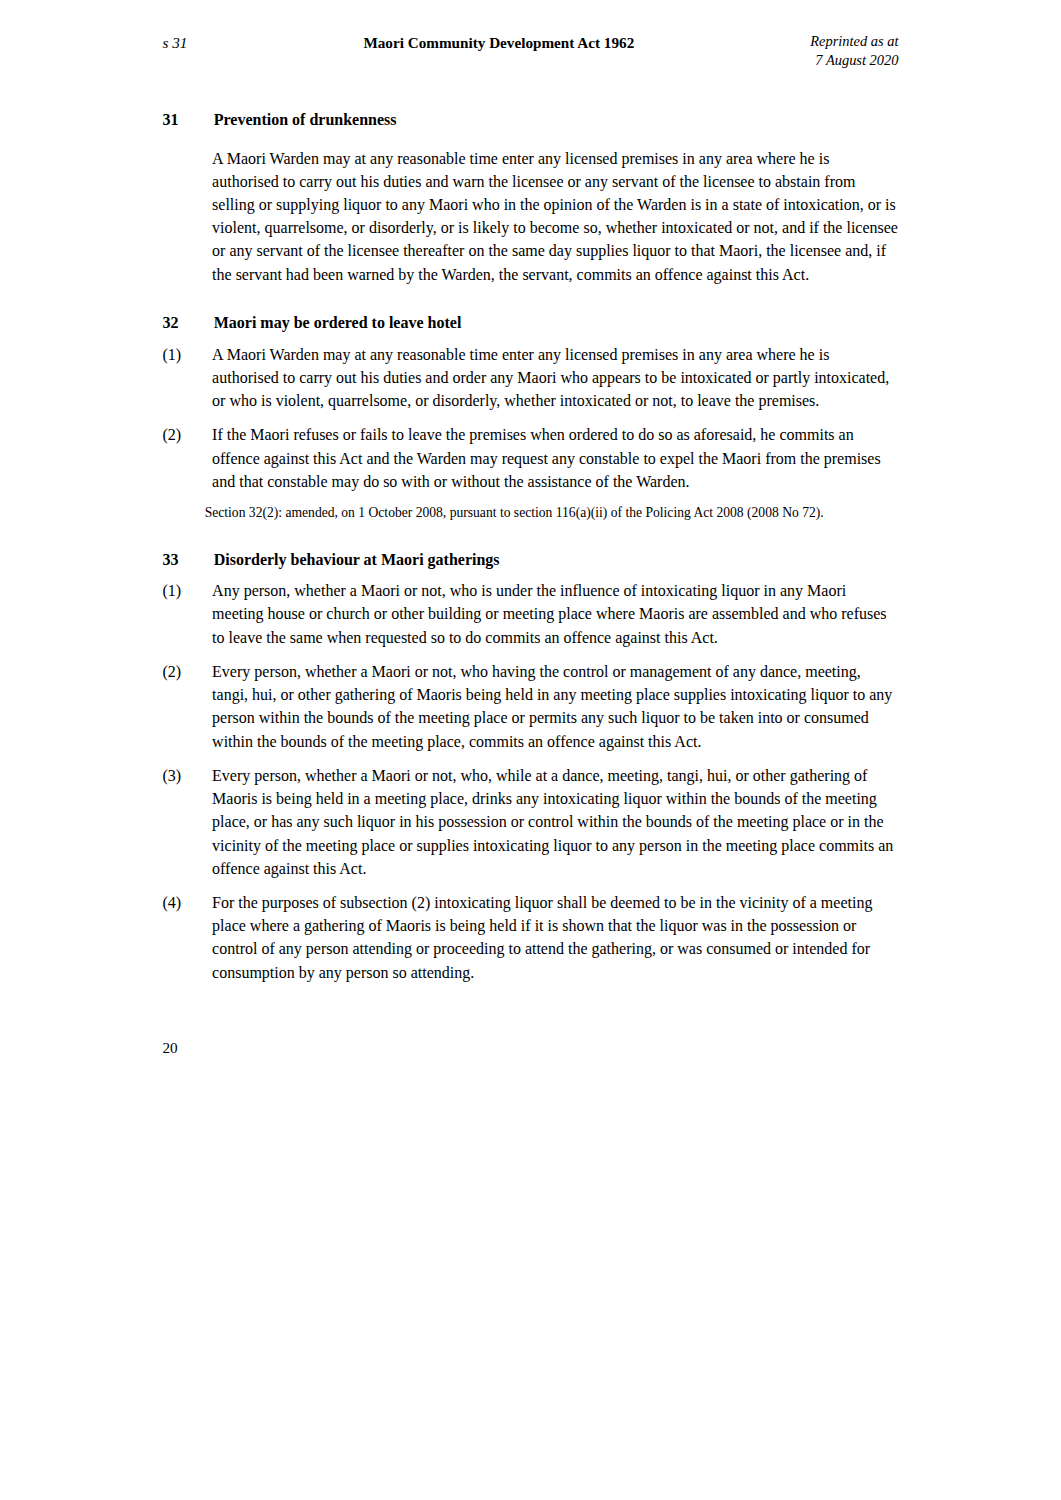s 31
Maori Community Development Act 1962
Reprinted as at
7 August 2020
31 Prevention of drunkenness
A Maori Warden may at any reasonable time enter any licensed premises in any area where he is authorised to carry out his duties and warn the licensee or any servant of the licensee to abstain from selling or supplying liquor to any Maori who in the opinion of the Warden is in a state of intoxication, or is violent, quarrelsome, or disorderly, or is likely to become so, whether intoxicated or not, and if the licensee or any servant of the licensee thereafter on the same day supplies liquor to that Maori, the licensee and, if the servant had been warned by the Warden, the servant, commits an offence against this Act.
32 Maori may be ordered to leave hotel
(1) A Maori Warden may at any reasonable time enter any licensed premises in any area where he is authorised to carry out his duties and order any Maori who appears to be intoxicated or partly intoxicated, or who is violent, quarrelsome, or disorderly, whether intoxicated or not, to leave the premises.
(2) If the Maori refuses or fails to leave the premises when ordered to do so as aforesaid, he commits an offence against this Act and the Warden may request any constable to expel the Maori from the premises and that constable may do so with or without the assistance of the Warden.
Section 32(2): amended, on 1 October 2008, pursuant to section 116(a)(ii) of the Policing Act 2008 (2008 No 72).
33 Disorderly behaviour at Maori gatherings
(1) Any person, whether a Maori or not, who is under the influence of intoxicating liquor in any Maori meeting house or church or other building or meeting place where Maoris are assembled and who refuses to leave the same when requested so to do commits an offence against this Act.
(2) Every person, whether a Maori or not, who having the control or management of any dance, meeting, tangi, hui, or other gathering of Maoris being held in any meeting place supplies intoxicating liquor to any person within the bounds of the meeting place or permits any such liquor to be taken into or consumed within the bounds of the meeting place, commits an offence against this Act.
(3) Every person, whether a Maori or not, who, while at a dance, meeting, tangi, hui, or other gathering of Maoris is being held in a meeting place, drinks any intoxicating liquor within the bounds of the meeting place, or has any such liquor in his possession or control within the bounds of the meeting place or in the vicinity of the meeting place or supplies intoxicating liquor to any person in the meeting place commits an offence against this Act.
(4) For the purposes of subsection (2) intoxicating liquor shall be deemed to be in the vicinity of a meeting place where a gathering of Maoris is being held if it is shown that the liquor was in the possession or control of any person attending or proceeding to attend the gathering, or was consumed or intended for consumption by any person so attending.
20